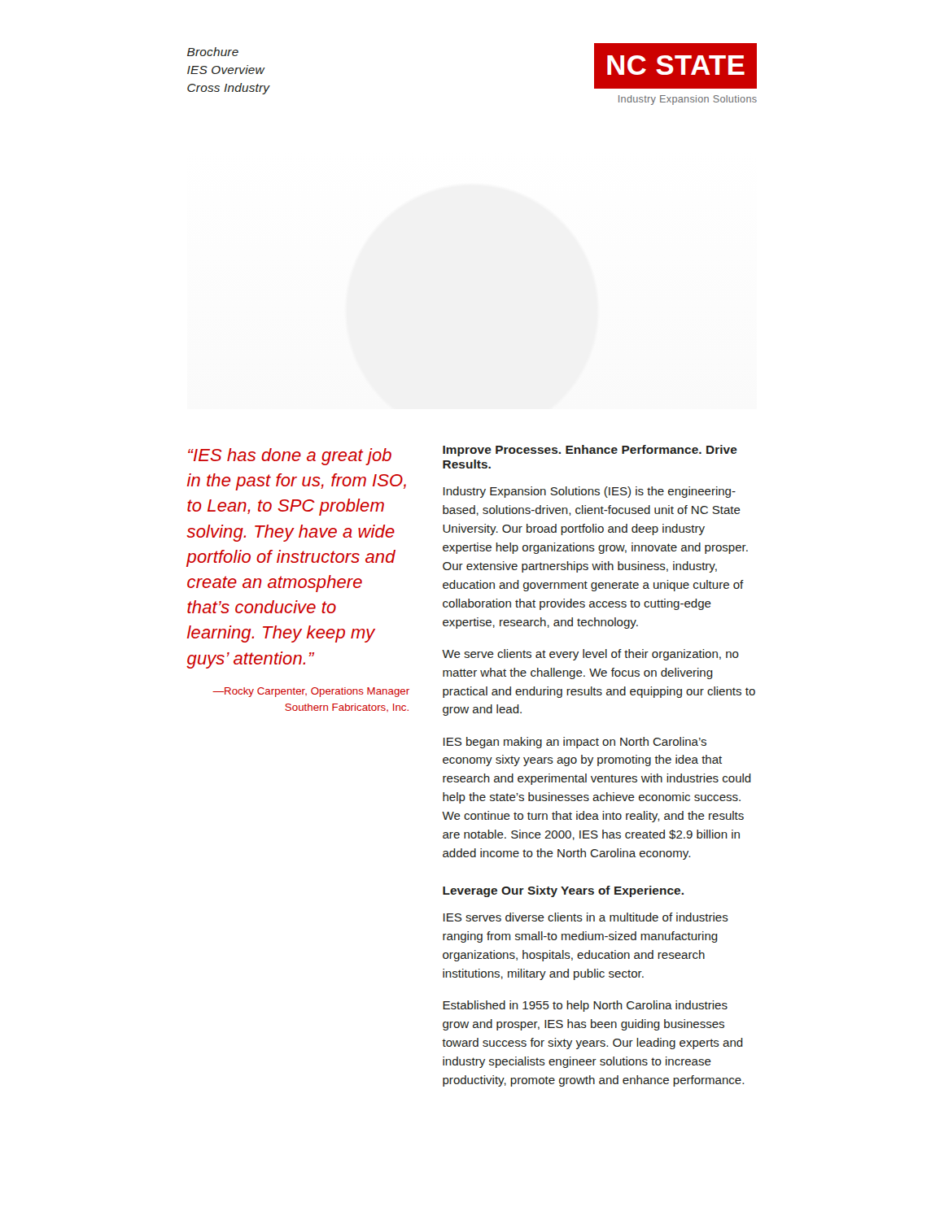Brochure
IES Overview
Cross Industry
NC STATE Industry Expansion Solutions
“IES has done a great job in the past for us, from ISO, to Lean, to SPC problem solving. They have a wide portfolio of instructors and create an atmosphere that’s conducive to learning. They keep my guys’ attention.”
—Rocky Carpenter, Operations Manager
Southern Fabricators, Inc.
Improve Processes. Enhance Performance. Drive Results.
Industry Expansion Solutions (IES) is the engineering-based, solutions-driven, client-focused unit of NC State University. Our broad portfolio and deep industry expertise help organizations grow, innovate and prosper. Our extensive partnerships with business, industry, education and government generate a unique culture of collaboration that provides access to cutting-edge expertise, research, and technology.
We serve clients at every level of their organization, no matter what the challenge. We focus on delivering practical and enduring results and equipping our clients to grow and lead.
IES began making an impact on North Carolina’s economy sixty years ago by promoting the idea that research and experimental ventures with industries could help the state’s businesses achieve economic success. We continue to turn that idea into reality, and the results are notable. Since 2000, IES has created $2.9 billion in added income to the North Carolina economy.
Leverage Our Sixty Years of Experience.
IES serves diverse clients in a multitude of industries ranging from small-to medium-sized manufacturing organizations, hospitals, education and research institutions, military and public sector.
Established in 1955 to help North Carolina industries grow and prosper, IES has been guiding businesses toward success for sixty years. Our leading experts and industry specialists engineer solutions to increase productivity, promote growth and enhance performance.